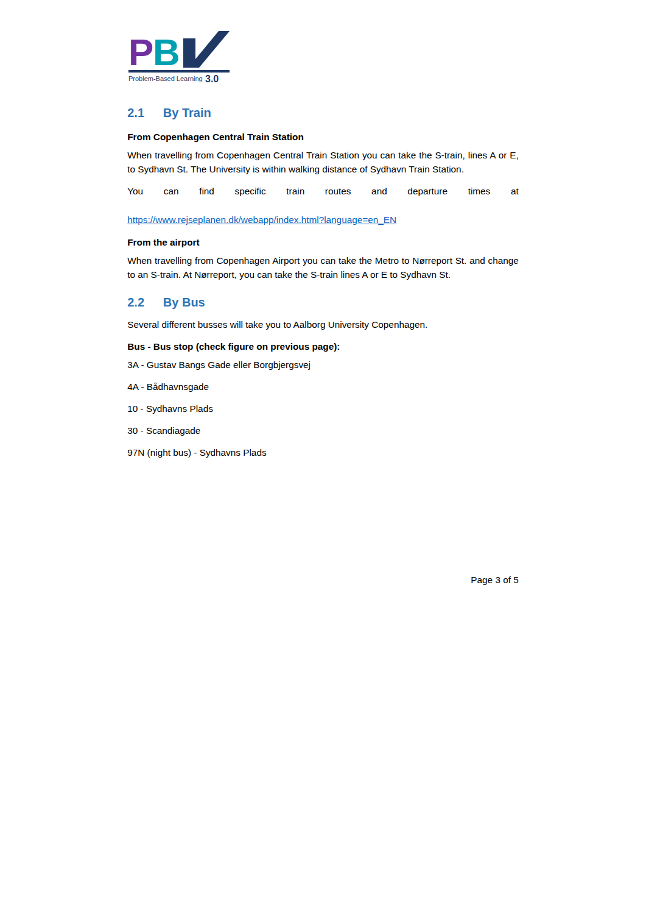P B Problem-Based Learning 3.0
2.1 By Train
From Copenhagen Central Train Station
When travelling from Copenhagen Central Train Station you can take the S-train, lines A or E, to Sydhavn St. The University is within walking distance of Sydhavn Train Station.
You can find specific train routes and departure times at
https://www.rejseplanen.dk/webapp/index.html?language=en_EN
From the airport
When travelling from Copenhagen Airport you can take the Metro to Nørreport St. and change to an S-train. At Nørreport, you can take the S-train lines A or E to Sydhavn St.
2.2 By Bus
Several different busses will take you to Aalborg University Copenhagen.
Bus - Bus stop (check figure on previous page):
3A - Gustav Bangs Gade eller Borgbjergsvej
4A - Bådhavnsgade
10 - Sydhavns Plads
30 - Scandiagade
97N (night bus) - Sydhavns Plads
Page 3 of 5